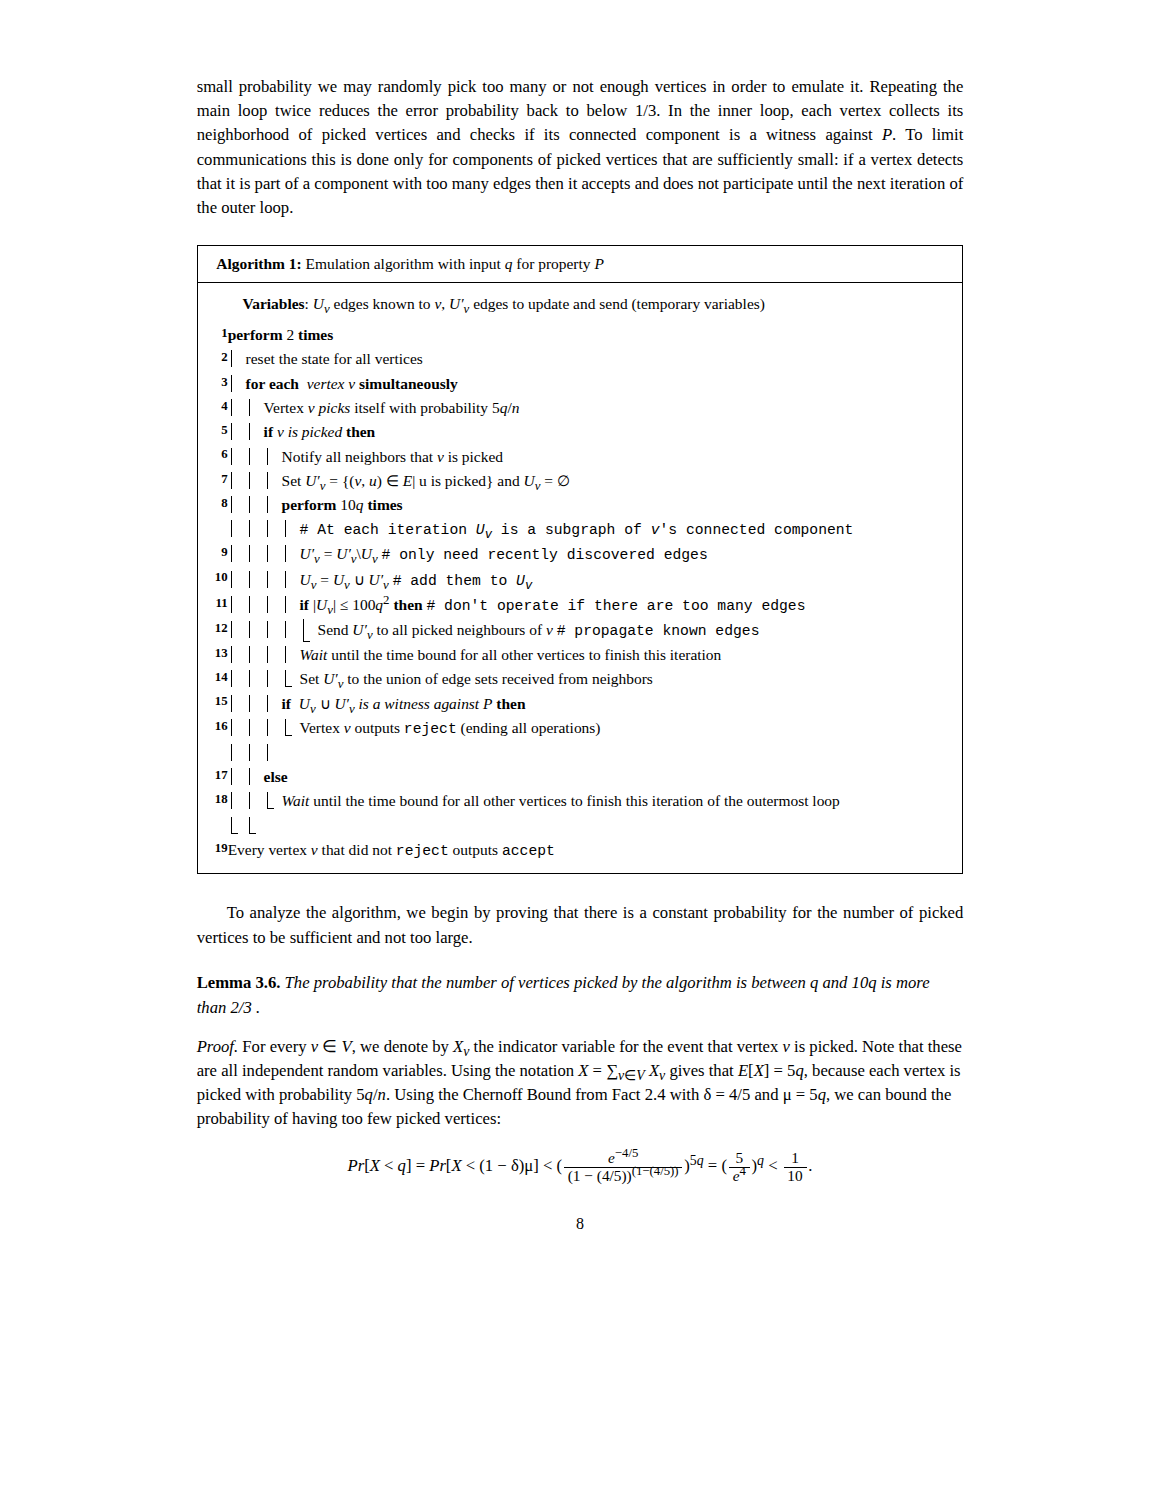small probability we may randomly pick too many or not enough vertices in order to emulate it. Repeating the main loop twice reduces the error probability back to below 1/3. In the inner loop, each vertex collects its neighborhood of picked vertices and checks if its connected component is a witness against P. To limit communications this is done only for components of picked vertices that are sufficiently small: if a vertex detects that it is part of a component with too many edges then it accepts and does not participate until the next iteration of the outer loop.
Algorithm 1: Emulation algorithm with input q for property P
Variables: Uv edges known to v, U′v edges to update and send (temporary variables)
| 1 | perform 2 times |
| 2 | reset the state for all vertices |
| 3 | for each vertex v simultaneously |
| 4 | Vertex v picks itself with probability 5 q / n |
| 5 | if v is picked then |
| 6 | Notify all neighbors that v is picked |
| 7 | Set U′ v = {( v , u ) ∈ E / u is picked} and U v = ∅ |
| 8 | perform 10 q times |
| | # At each iteration U v is a subgraph of v 's connected component |
| 9 | U′ v = U′ v \ U v # only need recently discovered edges |
| 10 | U v = U v ∪ U′ v # add them to U v |
| 11 | if / U v / ≤ 100 q 2 then # don't operate if there are too many edges |
| 12 | Send U′ v to all picked neighbours of v # propagate known edges |
| 13 | Wait until the time bound for all other vertices to finish this iteration |
| 14 | Set U′ v to the union of edge sets received from neighbors |
| 15 | if U v ∪ U′ v is a witness against P then |
| 16 | Vertex v outputs reject (ending all operations) |
| 17 | else |
| 18 | Wait until the time bound for all other vertices to finish this iteration of the outermost loop |
| 19 | Every vertex v that did not reject outputs accept |
To analyze the algorithm, we begin by proving that there is a constant probability for the number of picked vertices to be sufficient and not too large.
Lemma 3.6. The probability that the number of vertices picked by the algorithm is between q and 10q is more than 2/3 .
Proof. For every v ∈ V, we denote by Xv the indicator variable for the event that vertex v is picked. Note that these are all independent random variables. Using the notation X = ∑v∈V Xv gives that E[X] = 5q, because each vertex is picked with probability 5q/n. Using the Chernoff Bound from Fact 2.4 with δ = 4/5 and μ = 5q, we can bound the probability of having too few picked vertices:
Pr[X < q] = Pr[X < (1 − δ)μ] < (e−4/5(1 − (4/5))(1−(4/5)))5q = (5 e4)q < 110.
8